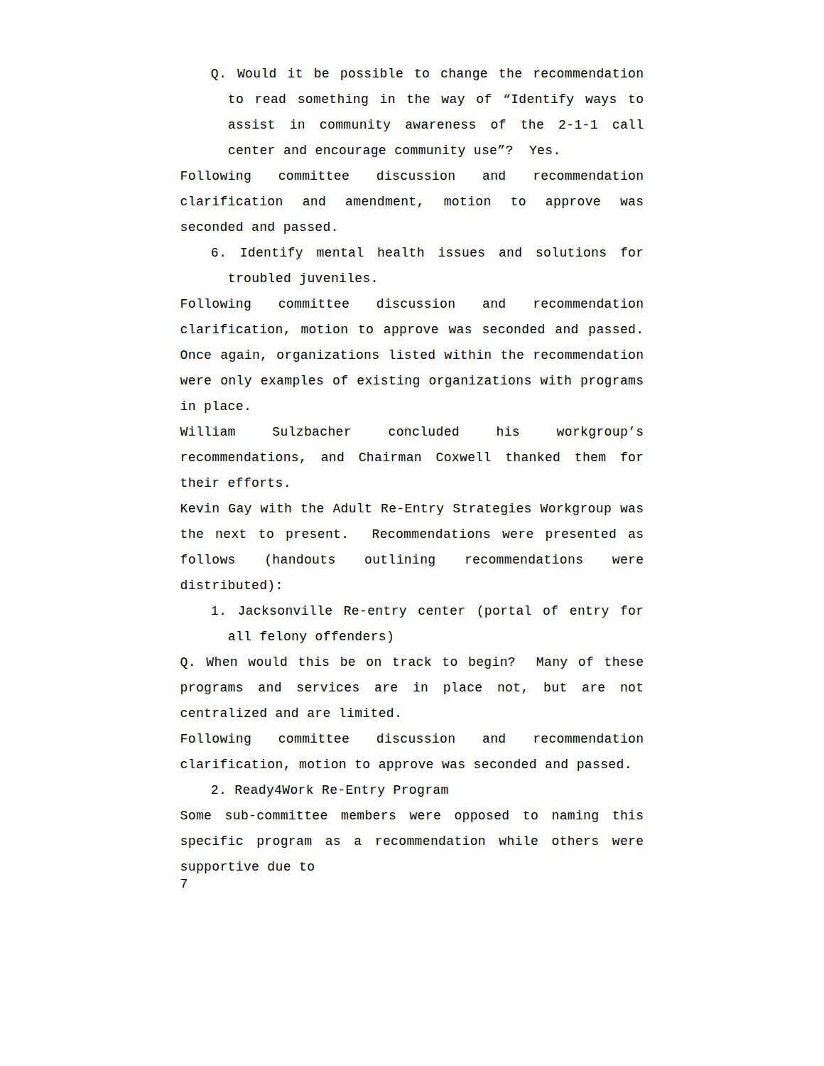Q. Would it be possible to change the recommendation to read something in the way of “Identify ways to assist in community awareness of the 2-1-1 call center and encourage community use”? Yes.
Following committee discussion and recommendation clarification and amendment, motion to approve was seconded and passed.
6. Identify mental health issues and solutions for troubled juveniles.
Following committee discussion and recommendation clarification, motion to approve was seconded and passed. Once again, organizations listed within the recommendation were only examples of existing organizations with programs in place.
William Sulzbacher concluded his workgroup’s recommendations, and Chairman Coxwell thanked them for their efforts.
Kevin Gay with the Adult Re-Entry Strategies Workgroup was the next to present. Recommendations were presented as follows (handouts outlining recommendations were distributed):
1. Jacksonville Re-entry center (portal of entry for all felony offenders)
Q. When would this be on track to begin? Many of these programs and services are in place not, but are not centralized and are limited.
Following committee discussion and recommendation clarification, motion to approve was seconded and passed.
2. Ready4Work Re-Entry Program
Some sub-committee members were opposed to naming this specific program as a recommendation while others were supportive due to
7